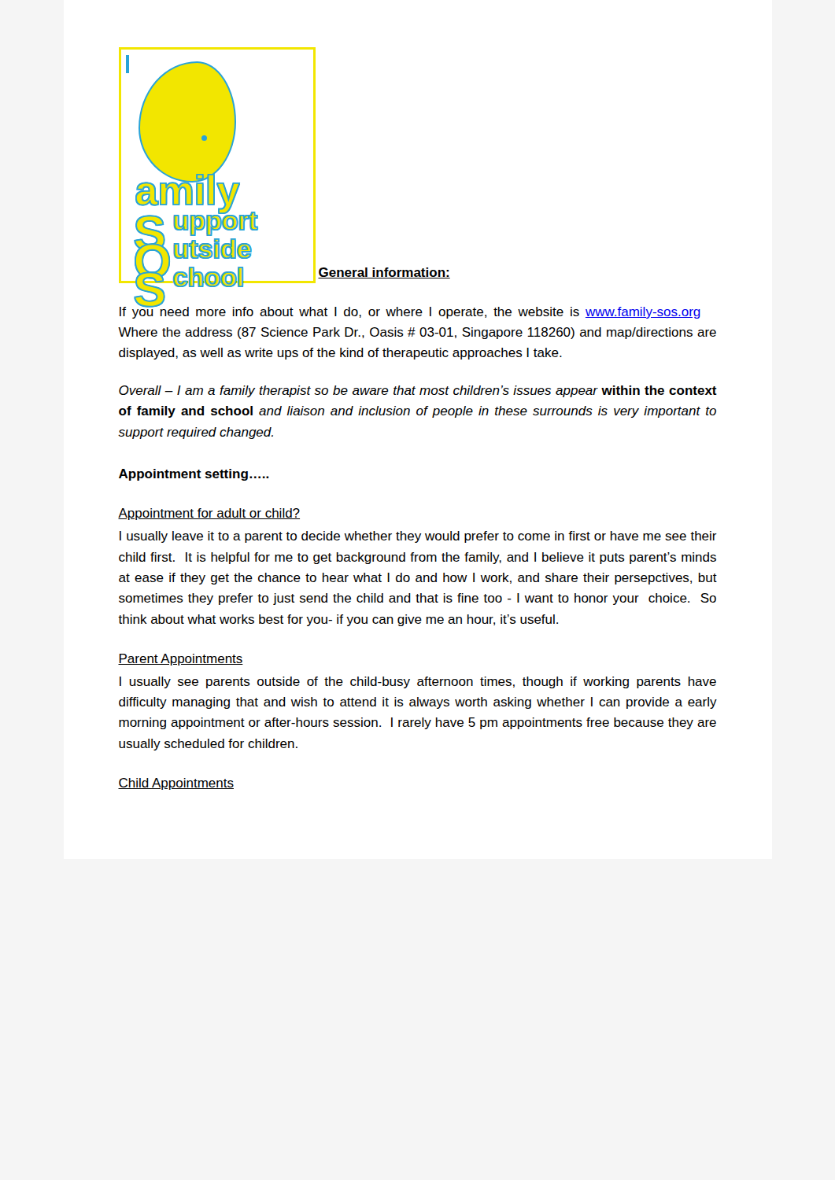amily S upport O utside S chool General information:
If you need more info about what I do, or where I operate, the website is www.family-sos.org Where the address (87 Science Park Dr., Oasis # 03-01, Singapore 118260) and map/directions are displayed, as well as write ups of the kind of therapeutic approaches I take.
Overall – I am a family therapist so be aware that most children’s issues appear within the context of family and school and liaison and inclusion of people in these surrounds is very important to support required changed.
Appointment setting…..
Appointment for adult or child?
I usually leave it to a parent to decide whether they would prefer to come in first or have me see their child first. It is helpful for me to get background from the family, and I believe it puts parent’s minds at ease if they get the chance to hear what I do and how I work, and share their persepctives, but sometimes they prefer to just send the child and that is fine too - I want to honor your choice. So think about what works best for you- if you can give me an hour, it’s useful.
Parent Appointments
I usually see parents outside of the child-busy afternoon times, though if working parents have difficulty managing that and wish to attend it is always worth asking whether I can provide a early morning appointment or after-hours session. I rarely have 5 pm appointments free because they are usually scheduled for children.
Child Appointments